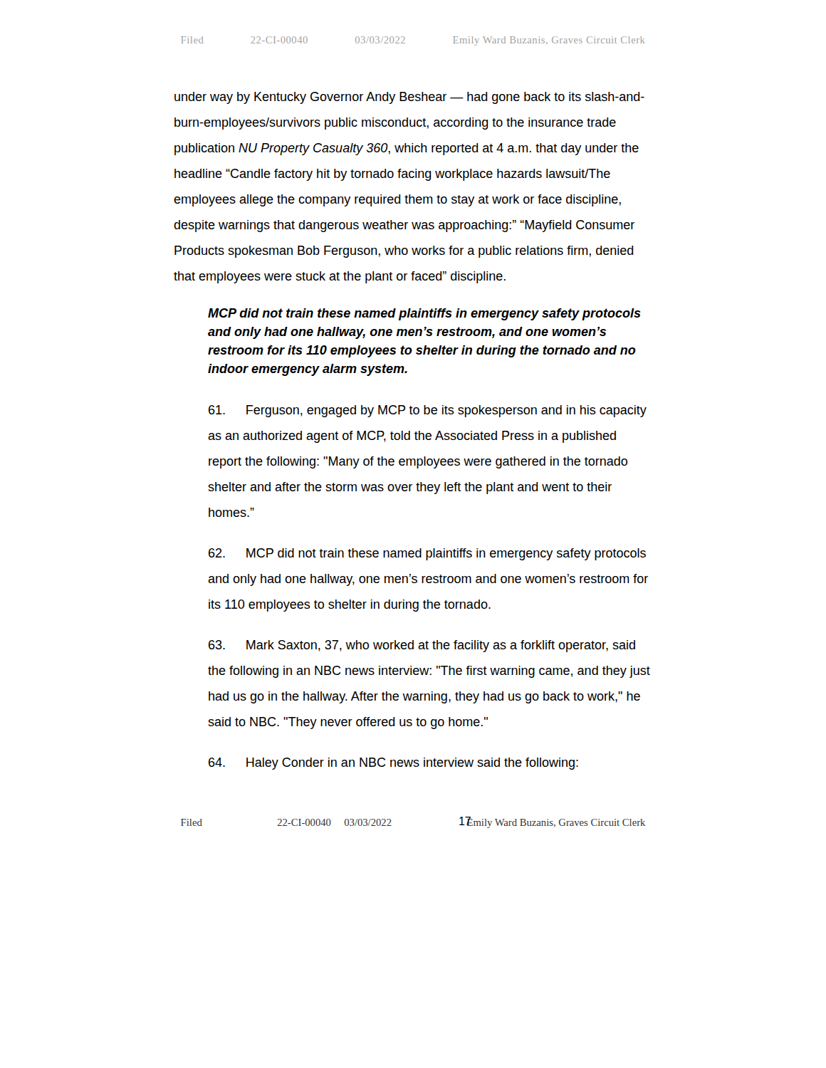Filed 22-CI-00040 03/03/2022 Emily Ward Buzanis, Graves Circuit Clerk
under way by Kentucky Governor Andy Beshear — had gone back to its slash-and-burn-employees/survivors public misconduct, according to the insurance trade publication NU Property Casualty 360, which reported at 4 a.m. that day under the headline “Candle factory hit by tornado facing workplace hazards lawsuit/The employees allege the company required them to stay at work or face discipline, despite warnings that dangerous weather was approaching:” “Mayfield Consumer Products spokesman Bob Ferguson, who works for a public relations firm, denied that employees were stuck at the plant or faced” discipline.
MCP did not train these named plaintiffs in emergency safety protocols and only had one hallway, one men’s restroom, and one women’s restroom for its 110 employees to shelter in during the tornado and no indoor emergency alarm system.
61. Ferguson, engaged by MCP to be its spokesperson and in his capacity as an authorized agent of MCP, told the Associated Press in a published report the following: "Many of the employees were gathered in the tornado shelter and after the storm was over they left the plant and went to their homes.”
62. MCP did not train these named plaintiffs in emergency safety protocols and only had one hallway, one men’s restroom and one women’s restroom for its 110 employees to shelter in during the tornado.
63. Mark Saxton, 37, who worked at the facility as a forklift operator, said the following in an NBC news interview: "The first warning came, and they just had us go in the hallway. After the warning, they had us go back to work," he said to NBC. "They never offered us to go home."
64. Haley Conder in an NBC news interview said the following:
Filed 22-CI-00040 03/03/2022 17 Emily Ward Buzanis, Graves Circuit Clerk